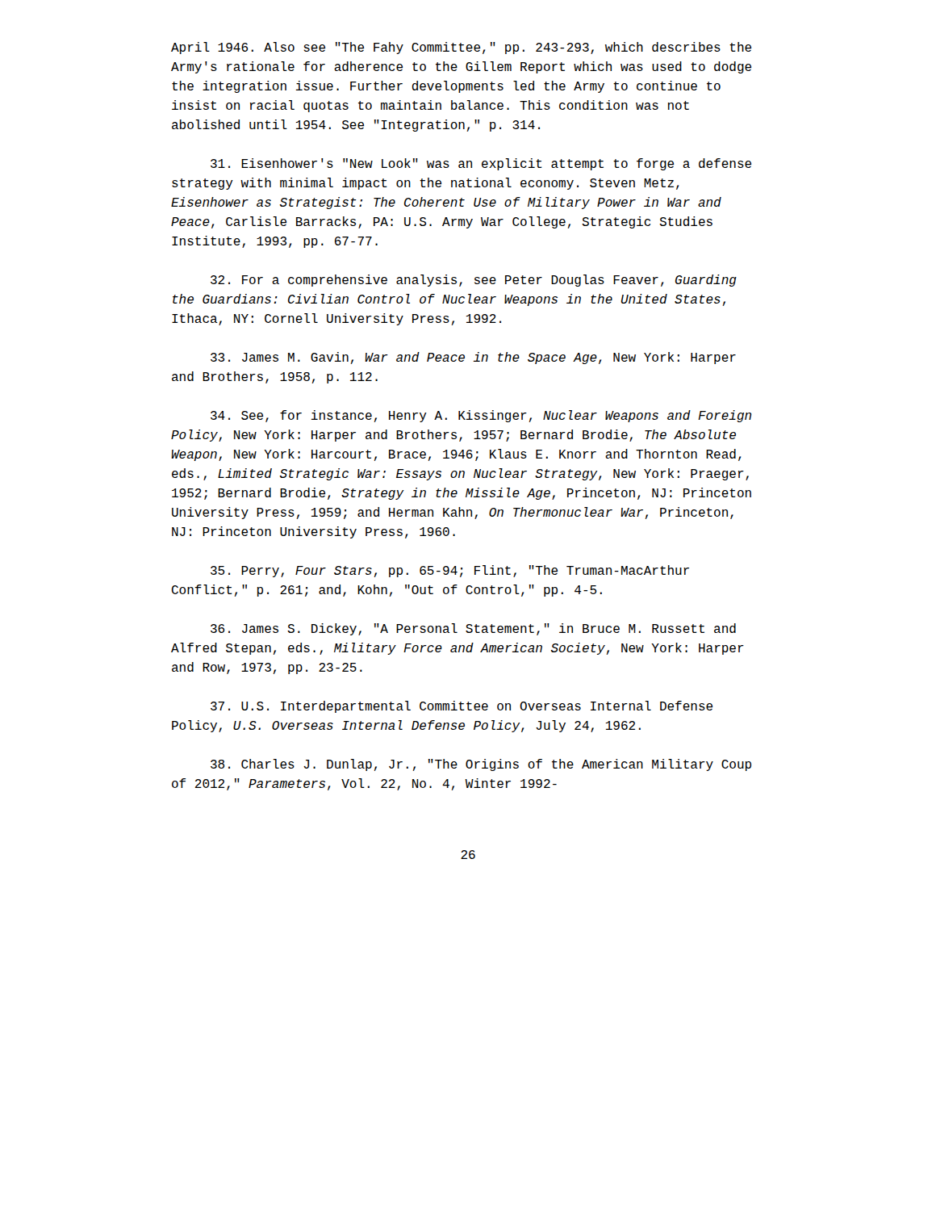April 1946. Also see "The Fahy Committee," pp. 243-293, which describes the Army's rationale for adherence to the Gillem Report which was used to dodge the integration issue. Further developments led the Army to continue to insist on racial quotas to maintain balance. This condition was not abolished until 1954. See "Integration," p. 314.
31. Eisenhower's "New Look" was an explicit attempt to forge a defense strategy with minimal impact on the national economy. Steven Metz, Eisenhower as Strategist: The Coherent Use of Military Power in War and Peace, Carlisle Barracks, PA: U.S. Army War College, Strategic Studies Institute, 1993, pp. 67-77.
32. For a comprehensive analysis, see Peter Douglas Feaver, Guarding the Guardians: Civilian Control of Nuclear Weapons in the United States, Ithaca, NY: Cornell University Press, 1992.
33. James M. Gavin, War and Peace in the Space Age, New York: Harper and Brothers, 1958, p. 112.
34. See, for instance, Henry A. Kissinger, Nuclear Weapons and Foreign Policy, New York: Harper and Brothers, 1957; Bernard Brodie, The Absolute Weapon, New York: Harcourt, Brace, 1946; Klaus E. Knorr and Thornton Read, eds., Limited Strategic War: Essays on Nuclear Strategy, New York: Praeger, 1952; Bernard Brodie, Strategy in the Missile Age, Princeton, NJ: Princeton University Press, 1959; and Herman Kahn, On Thermonuclear War, Princeton, NJ: Princeton University Press, 1960.
35. Perry, Four Stars, pp. 65-94; Flint, "The Truman-MacArthur Conflict," p. 261; and, Kohn, "Out of Control," pp. 4-5.
36. James S. Dickey, "A Personal Statement," in Bruce M. Russett and Alfred Stepan, eds., Military Force and American Society, New York: Harper and Row, 1973, pp. 23-25.
37. U.S. Interdepartmental Committee on Overseas Internal Defense Policy, U.S. Overseas Internal Defense Policy, July 24, 1962.
38. Charles J. Dunlap, Jr., "The Origins of the American Military Coup of 2012," Parameters, Vol. 22, No. 4, Winter 1992-
26